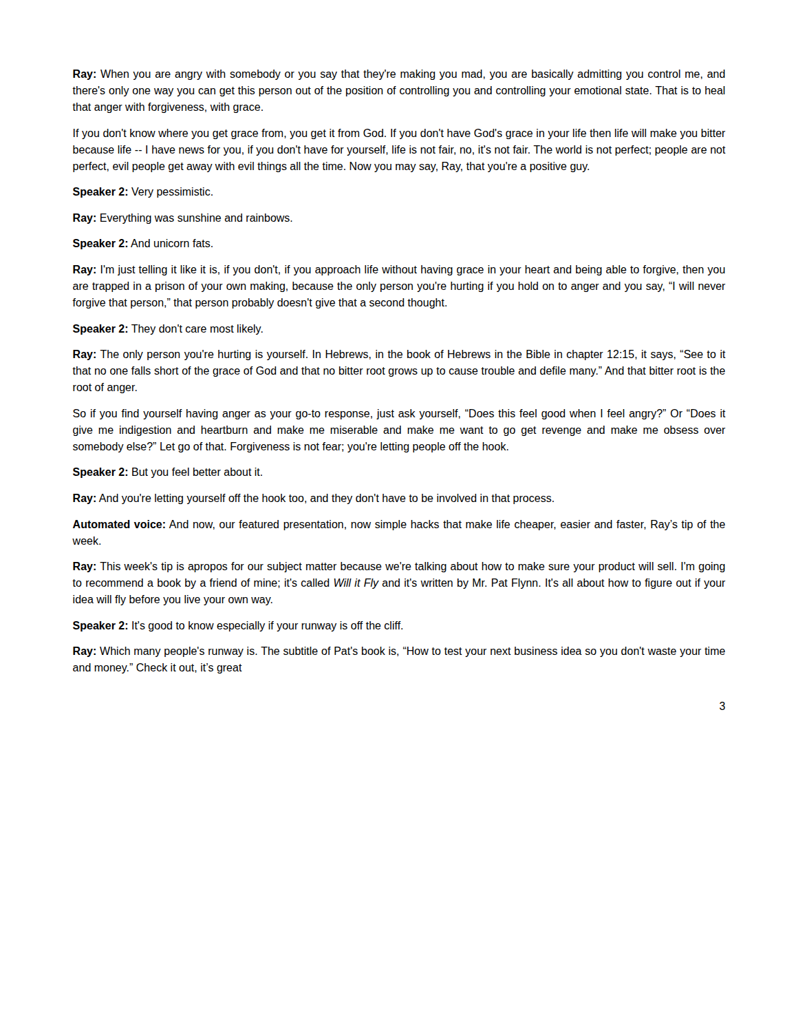Ray: When you are angry with somebody or you say that they're making you mad, you are basically admitting you control me, and there's only one way you can get this person out of the position of controlling you and controlling your emotional state. That is to heal that anger with forgiveness, with grace.
If you don't know where you get grace from, you get it from God. If you don't have God's grace in your life then life will make you bitter because life -- I have news for you, if you don't have for yourself, life is not fair, no, it's not fair. The world is not perfect; people are not perfect, evil people get away with evil things all the time. Now you may say, Ray, that you're a positive guy.
Speaker 2: Very pessimistic.
Ray: Everything was sunshine and rainbows.
Speaker 2: And unicorn fats.
Ray: I'm just telling it like it is, if you don't, if you approach life without having grace in your heart and being able to forgive, then you are trapped in a prison of your own making, because the only person you're hurting if you hold on to anger and you say, “I will never forgive that person,” that person probably doesn't give that a second thought.
Speaker 2: They don't care most likely.
Ray: The only person you're hurting is yourself. In Hebrews, in the book of Hebrews in the Bible in chapter 12:15, it says, “See to it that no one falls short of the grace of God and that no bitter root grows up to cause trouble and defile many.” And that bitter root is the root of anger.
So if you find yourself having anger as your go-to response, just ask yourself, “Does this feel good when I feel angry?” Or “Does it give me indigestion and heartburn and make me miserable and make me want to go get revenge and make me obsess over somebody else?” Let go of that. Forgiveness is not fear; you're letting people off the hook.
Speaker 2: But you feel better about it.
Ray: And you're letting yourself off the hook too, and they don't have to be involved in that process.
Automated voice: And now, our featured presentation, now simple hacks that make life cheaper, easier and faster, Ray’s tip of the week.
Ray: This week's tip is apropos for our subject matter because we're talking about how to make sure your product will sell. I'm going to recommend a book by a friend of mine; it's called Will it Fly and it's written by Mr. Pat Flynn. It's all about how to figure out if your idea will fly before you live your own way.
Speaker 2: It's good to know especially if your runway is off the cliff.
Ray: Which many people's runway is. The subtitle of Pat's book is, “How to test your next business idea so you don't waste your time and money.” Check it out, it’s great
3